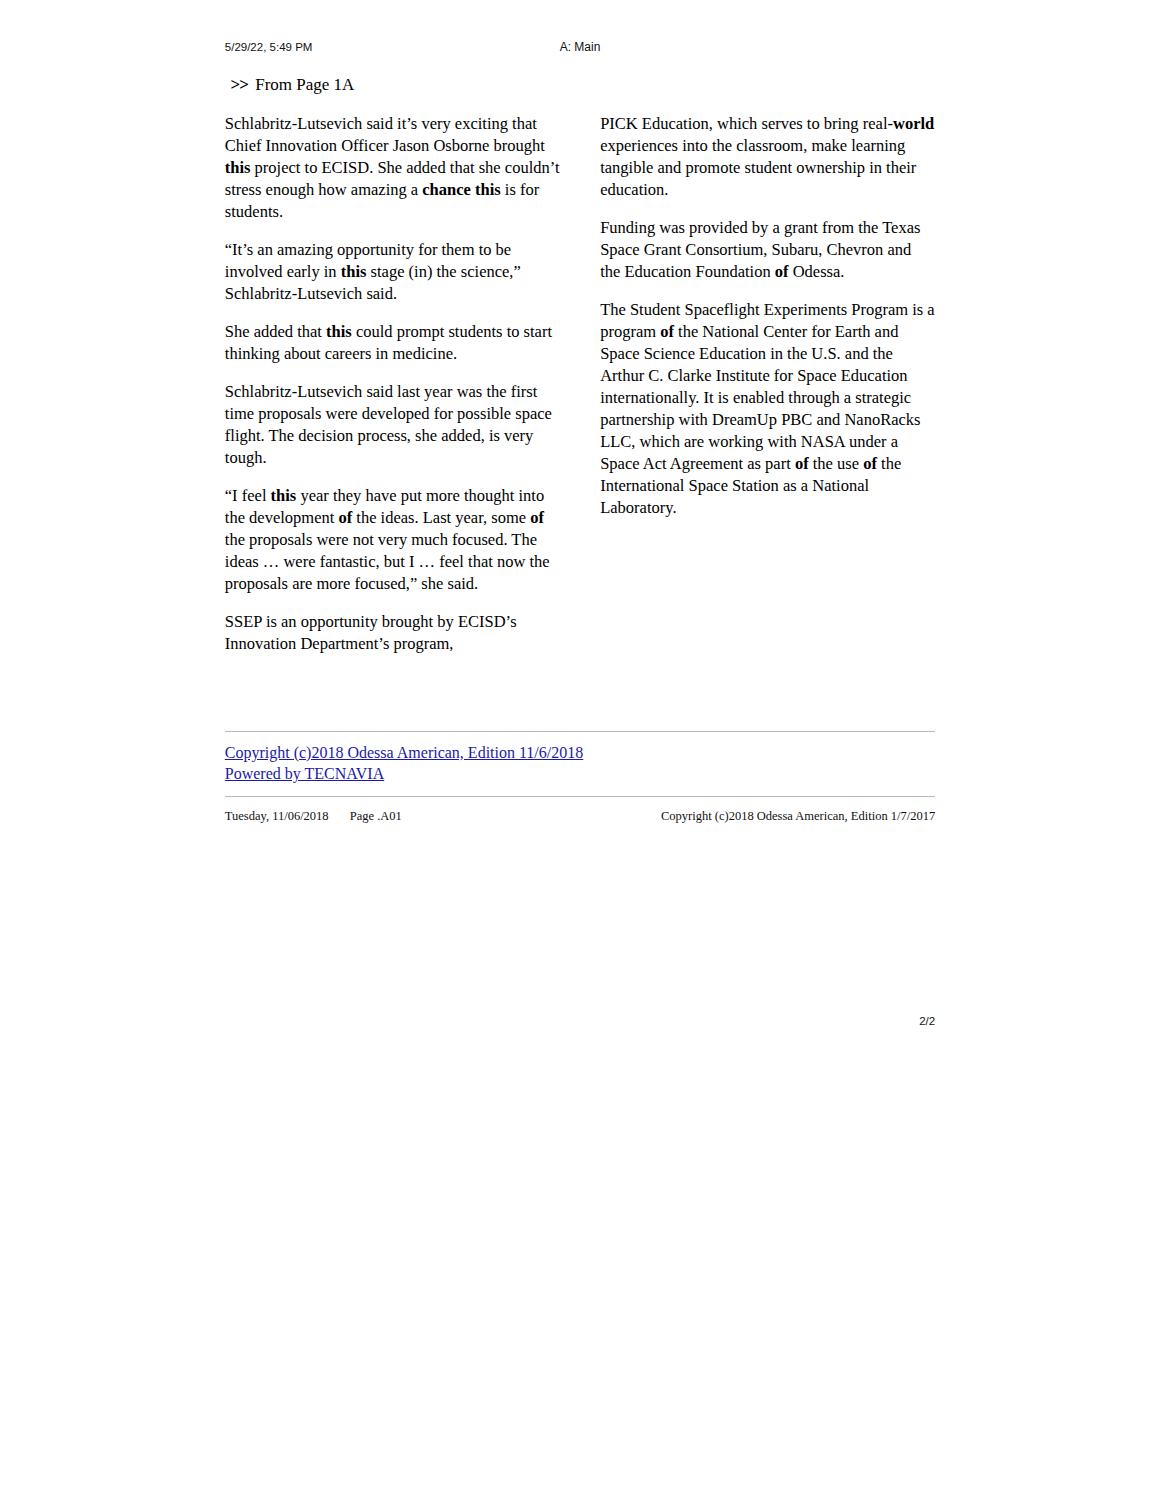5/29/22, 5:49 PM
A: Main
>> From Page 1A
Schlabritz-Lutsevich said it’s very exciting that Chief Innovation Officer Jason Osborne brought this project to ECISD. She added that she couldn’t stress enough how amazing a chance this is for students.
“It’s an amazing opportunity for them to be involved early in this stage (in) the science,” Schlabritz-Lutsevich said.
She added that this could prompt students to start thinking about careers in medicine.
Schlabritz-Lutsevich said last year was the first time proposals were developed for possible space flight. The decision process, she added, is very tough.
“I feel this year they have put more thought into the development of the ideas. Last year, some of the proposals were not very much focused. The ideas … were fantastic, but I … feel that now the proposals are more focused,” she said.
SSEP is an opportunity brought by ECISD’s Innovation Department’s program,
PICK Education, which serves to bring real-world experiences into the classroom, make learning tangible and promote student ownership in their education.
Funding was provided by a grant from the Texas Space Grant Consortium, Subaru, Chevron and the Education Foundation of Odessa.
The Student Spaceflight Experiments Program is a program of the National Center for Earth and Space Science Education in the U.S. and the Arthur C. Clarke Institute for Space Education internationally. It is enabled through a strategic partnership with DreamUp PBC and NanoRacks LLC, which are working with NASA under a Space Act Agreement as part of the use of the International Space Station as a National Laboratory.
Copyright (c)2018 Odessa American, Edition 11/6/2018
Powered by TECNAVIA
Tuesday, 11/06/2018 Page .A01
Copyright (c)2018 Odessa American, Edition 1/7/2017
2/2